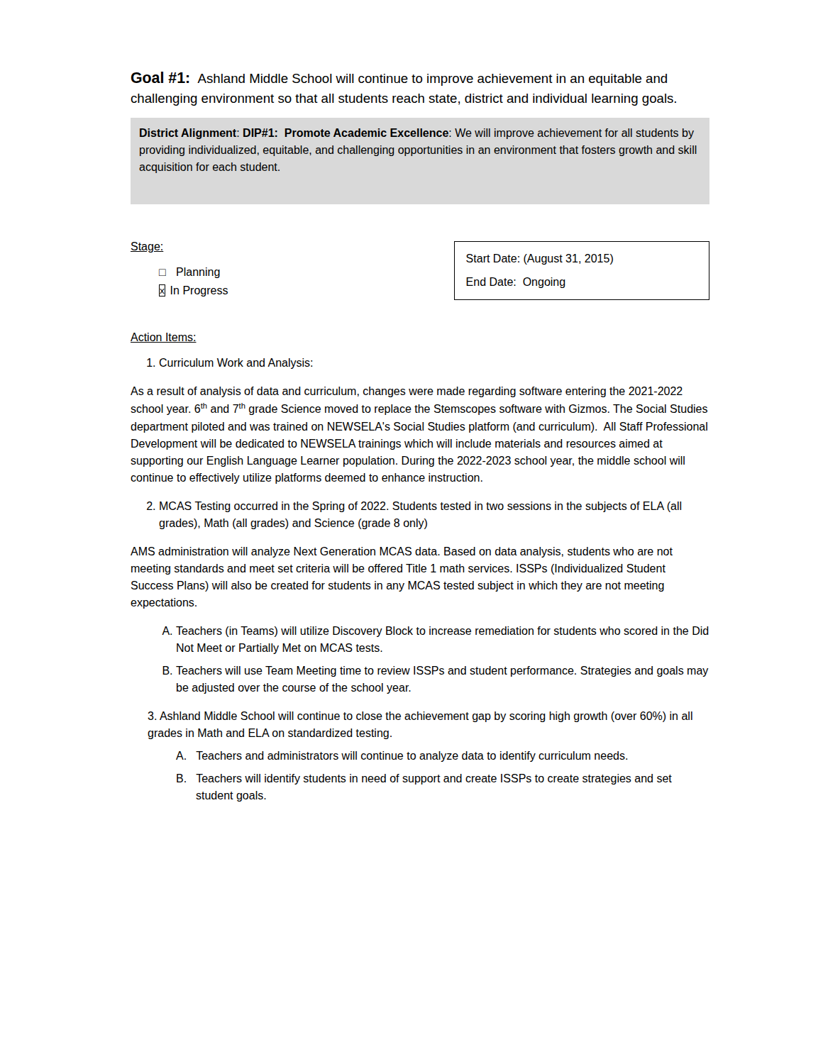Goal #1: Ashland Middle School will continue to improve achievement in an equitable and challenging environment so that all students reach state, district and individual learning goals.
District Alignment: DIP#1: Promote Academic Excellence: We will improve achievement for all students by providing individualized, equitable, and challenging opportunities in an environment that fosters growth and skill acquisition for each student.
Stage:
Planning
x In Progress
Start Date: (August 31, 2015)
End Date: Ongoing
Action Items:
Curriculum Work and Analysis:
As a result of analysis of data and curriculum, changes were made regarding software entering the 2021-2022 school year. 6th and 7th grade Science moved to replace the Stemscopes software with Gizmos. The Social Studies department piloted and was trained on NEWSELA's Social Studies platform (and curriculum). All Staff Professional Development will be dedicated to NEWSELA trainings which will include materials and resources aimed at supporting our English Language Learner population. During the 2022-2023 school year, the middle school will continue to effectively utilize platforms deemed to enhance instruction.
MCAS Testing occurred in the Spring of 2022. Students tested in two sessions in the subjects of ELA (all grades), Math (all grades) and Science (grade 8 only)
AMS administration will analyze Next Generation MCAS data. Based on data analysis, students who are not meeting standards and meet set criteria will be offered Title 1 math services. ISSPs (Individualized Student Success Plans) will also be created for students in any MCAS tested subject in which they are not meeting expectations.
Teachers (in Teams) will utilize Discovery Block to increase remediation for students who scored in the Did Not Meet or Partially Met on MCAS tests.
Teachers will use Team Meeting time to review ISSPs and student performance. Strategies and goals may be adjusted over the course of the school year.
3. Ashland Middle School will continue to close the achievement gap by scoring high growth (over 60%) in all grades in Math and ELA on standardized testing.
A. Teachers and administrators will continue to analyze data to identify curriculum needs.
B. Teachers will identify students in need of support and create ISSPs to create strategies and set student goals.